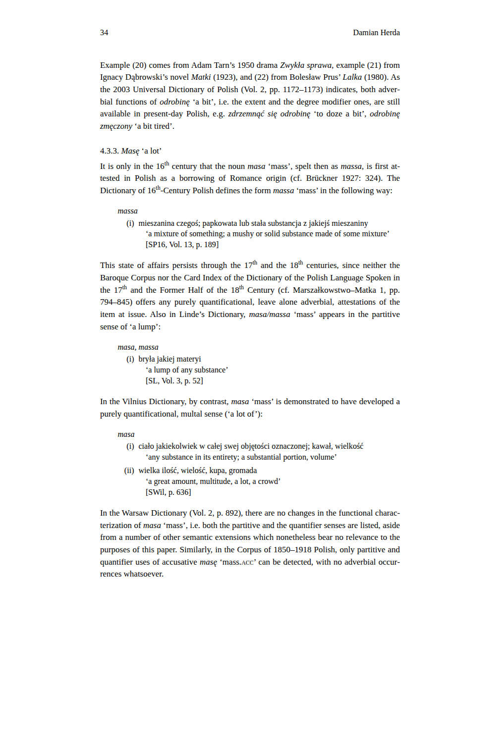34 Damian Herda
Example (20) comes from Adam Tarn’s 1950 drama Zwykła sprawa, example (21) from Ignacy Dąbrowski’s novel Matki (1923), and (22) from Bolesław Prus’ Lalka (1980). As the 2003 Universal Dictionary of Polish (Vol. 2, pp. 1172–1173) indicates, both adverbial functions of odrobinę ‘a bit’, i.e. the extent and the degree modifier ones, are still available in present-day Polish, e.g. zdrzemnąć się odrobinę ‘to doze a bit’, odrobinę zmęczony ‘a bit tired’.
4.3.3. Masę ‘a lot’
It is only in the 16th century that the noun masa ‘mass’, spelt then as massa, is first attested in Polish as a borrowing of Romance origin (cf. Brückner 1927: 324). The Dictionary of 16th-Century Polish defines the form massa ‘mass’ in the following way:
massa
(i) mieszanina czegoś; papkowata lub stała substancja z jakiejś mieszaniny ‘a mixture of something; a mushy or solid substance made of some mixture’ [SP16, Vol. 13, p. 189]
This state of affairs persists through the 17th and the 18th centuries, since neither the Baroque Corpus nor the Card Index of the Dictionary of the Polish Language Spoken in the 17th and the Former Half of the 18th Century (cf. Marszałkowstwo–Matka 1, pp. 794–845) offers any purely quantificational, leave alone adverbial, attestations of the item at issue. Also in Linde’s Dictionary, masa/massa ‘mass’ appears in the partitive sense of ‘a lump’:
masa, massa
(i) bryła jakiej materyi ‘a lump of any substance’ [SL, Vol. 3, p. 52]
In the Vilnius Dictionary, by contrast, masa ‘mass’ is demonstrated to have developed a purely quantificational, multal sense (‘a lot of’):
masa
(i) ciało jakiekolwiek w całej swej objętości oznaczonej; kawał, wielkość ‘any substance in its entirety; a substantial portion, volume’
(ii) wielka ilość, wielość, kupa, gromada ‘a great amount, multitude, a lot, a crowd’ [SWil, p. 636]
In the Warsaw Dictionary (Vol. 2, p. 892), there are no changes in the functional characterization of masa ‘mass’, i.e. both the partitive and the quantifier senses are listed, aside from a number of other semantic extensions which nonetheless bear no relevance to the purposes of this paper. Similarly, in the Corpus of 1850–1918 Polish, only partitive and quantifier uses of accusative masę ‘mass.acc’ can be detected, with no adverbial occurrences whatsoever.